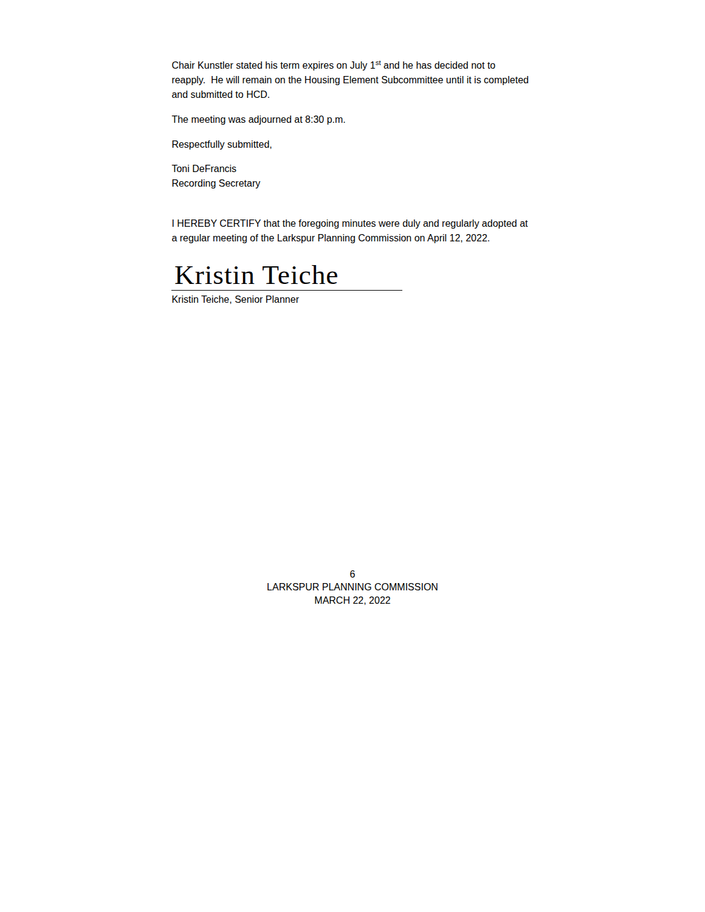Chair Kunstler stated his term expires on July 1st and he has decided not to reapply. He will remain on the Housing Element Subcommittee until it is completed and submitted to HCD.
The meeting was adjourned at 8:30 p.m.
Respectfully submitted,
Toni DeFrancis
Recording Secretary
I HEREBY CERTIFY that the foregoing minutes were duly and regularly adopted at a regular meeting of the Larkspur Planning Commission on April 12, 2022.
Kristin Teiche
Kristin Teiche, Senior Planner
6
LARKSPUR PLANNING COMMISSION
MARCH 22, 2022